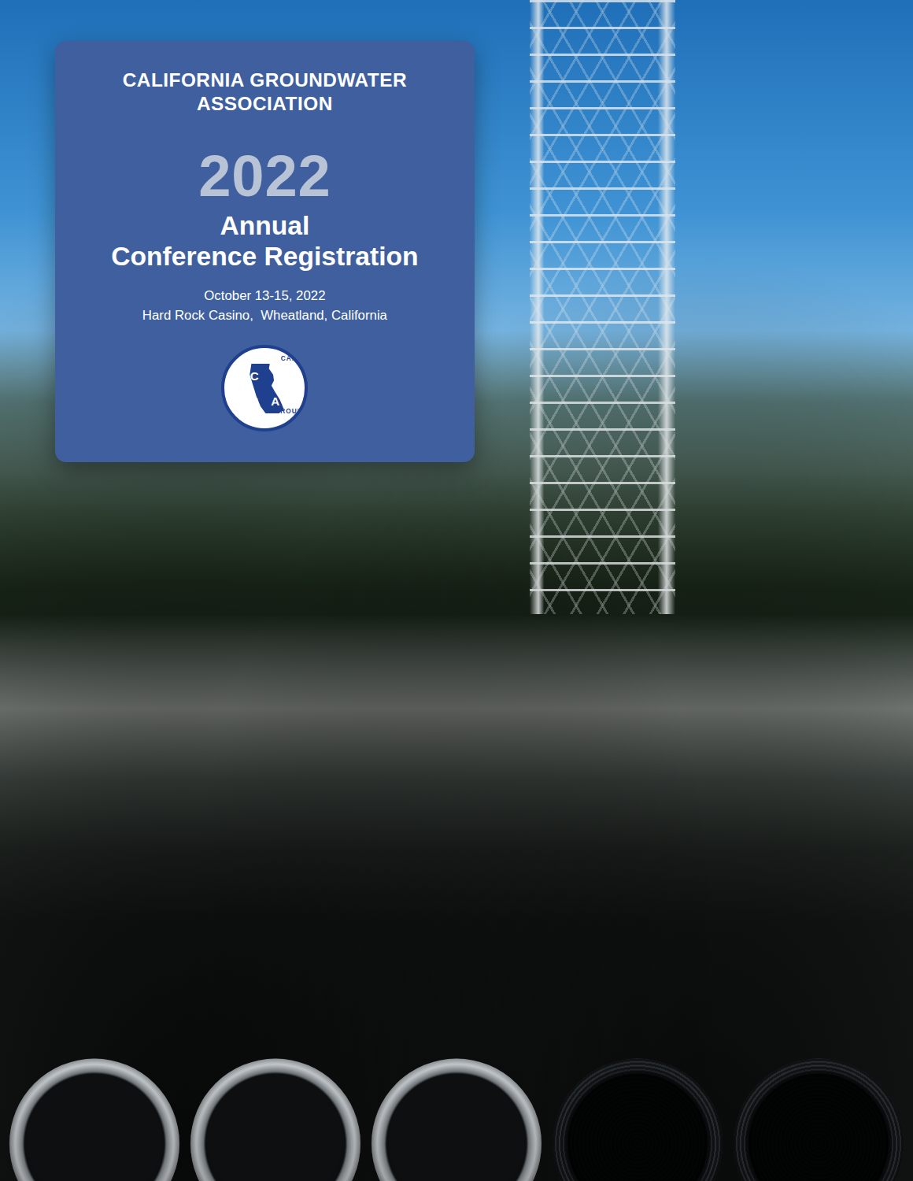California Groundwater Association
2022
Annual
Conference Registration
October 13-15, 2022
Hard Rock Casino, Wheatland, California
CALIFORNIA GROUNDWATER ASSN.
C G A
Cover image: a water well drilling rig with stainless steel well casing and screen sections staged in the foreground.